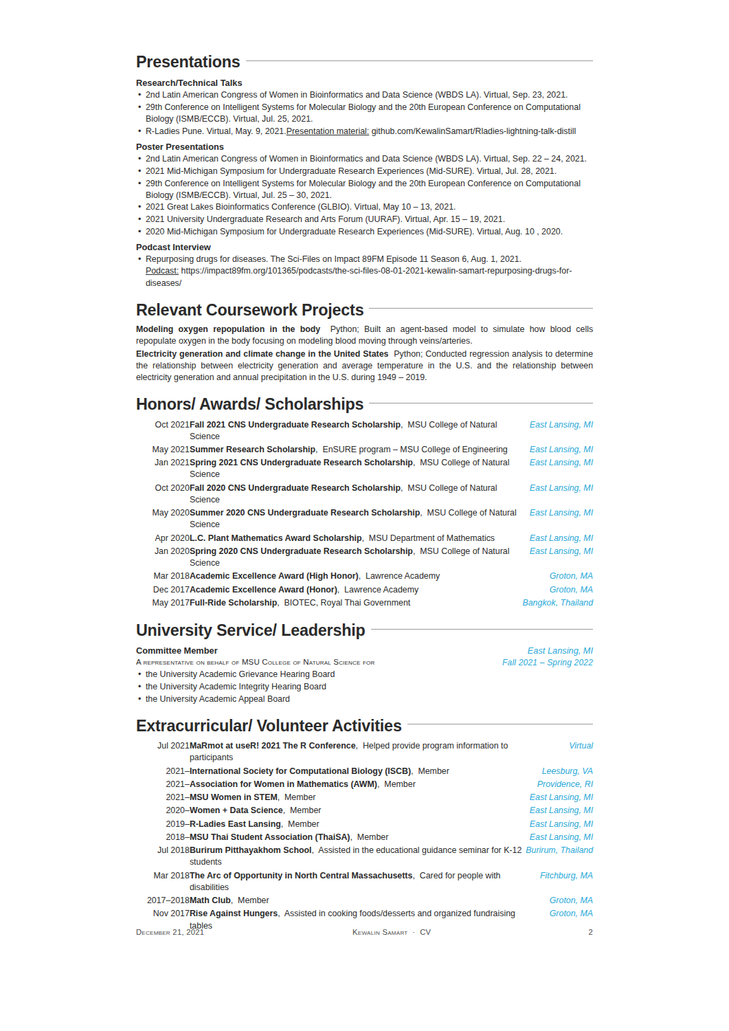Presentations
Research/Technical Talks
2nd Latin American Congress of Women in Bioinformatics and Data Science (WBDS LA). Virtual, Sep. 23, 2021.
29th Conference on Intelligent Systems for Molecular Biology and the 20th European Conference on Computational Biology (ISMB/ECCB). Virtual, Jul. 25, 2021.
R-Ladies Pune. Virtual, May. 9, 2021.Presentation material: github.com/KewalinSamart/Rladies-lightning-talk-distill
Poster Presentations
2nd Latin American Congress of Women in Bioinformatics and Data Science (WBDS LA). Virtual, Sep. 22 – 24, 2021.
2021 Mid-Michigan Symposium for Undergraduate Research Experiences (Mid-SURE). Virtual, Jul. 28, 2021.
29th Conference on Intelligent Systems for Molecular Biology and the 20th European Conference on Computational Biology (ISMB/ECCB). Virtual, Jul. 25 – 30, 2021.
2021 Great Lakes Bioinformatics Conference (GLBIO). Virtual, May 10 – 13, 2021.
2021 University Undergraduate Research and Arts Forum (UURAF). Virtual, Apr. 15 – 19, 2021.
2020 Mid-Michigan Symposium for Undergraduate Research Experiences (Mid-SURE). Virtual, Aug. 10 , 2020.
Podcast Interview
Repurposing drugs for diseases. The Sci-Files on Impact 89FM Episode 11 Season 6, Aug. 1, 2021.
Podcast: https://impact89fm.org/101365/podcasts/the-sci-files-08-01-2021-kewalin-samart-repurposing-drugs-for-diseases/
Relevant Coursework Projects
Modeling oxygen repopulation in the body Python; Built an agent-based model to simulate how blood cells repopulate oxygen in the body focusing on modeling blood moving through veins/arteries.
Electricity generation and climate change in the United States Python; Conducted regression analysis to determine the relationship between electricity generation and average temperature in the U.S. and the relationship between electricity generation and annual precipitation in the U.S. during 1949 – 2019.
Honors/ Awards/ Scholarships
| Oct 2021 | Fall 2021 CNS Undergraduate Research Scholarship , MSU College of Natural Science | East Lansing, MI |
| May 2021 | Summer Research Scholarship , EnSURE program – MSU College of Engineering | East Lansing, MI |
| Jan 2021 | Spring 2021 CNS Undergraduate Research Scholarship , MSU College of Natural Science | East Lansing, MI |
| Oct 2020 | Fall 2020 CNS Undergraduate Research Scholarship , MSU College of Natural Science | East Lansing, MI |
| May 2020 | Summer 2020 CNS Undergraduate Research Scholarship , MSU College of Natural Science | East Lansing, MI |
| Apr 2020 | L.C. Plant Mathematics Award Scholarship , MSU Department of Mathematics | East Lansing, MI |
| Jan 2020 | Spring 2020 CNS Undergraduate Research Scholarship , MSU College of Natural Science | East Lansing, MI |
| Mar 2018 | Academic Excellence Award (High Honor) , Lawrence Academy | Groton, MA |
| Dec 2017 | Academic Excellence Award (Honor) , Lawrence Academy | Groton, MA |
| May 2017 | Full-Ride Scholarship , BIOTEC, Royal Thai Government | Bangkok, Thailand |
University Service/ Leadership
Committee Member East Lansing, MI
A representative on behalf of MSU College of Natural Science for Fall 2021 – Spring 2022
the University Academic Grievance Hearing Board
the University Academic Integrity Hearing Board
the University Academic Appeal Board
Extracurricular/ Volunteer Activities
| Jul 2021 | MaRmot at useR! 2021 The R Conference , Helped provide program information to participants | Virtual |
| 2021– | International Society for Computational Biology (ISCB) , Member | Leesburg, VA |
| 2021– | Association for Women in Mathematics (AWM) , Member | Providence, RI |
| 2021– | MSU Women in STEM , Member | East Lansing, MI |
| 2020– | Women + Data Science , Member | East Lansing, MI |
| 2019– | R-Ladies East Lansing , Member | East Lansing, MI |
| 2018– | MSU Thai Student Association (ThaiSA) , Member | East Lansing, MI |
| Jul 2018 | Burirum Pitthayakhom School , Assisted in the educational guidance seminar for K-12 students | Burirum, Thailand |
| Mar 2018 | The Arc of Opportunity in North Central Massachusetts , Cared for people with disabilities | Fitchburg, MA |
| 2017–2018 | Math Club , Member | Groton, MA |
| Nov 2017 | Rise Against Hungers , Assisted in cooking foods/desserts and organized fundraising tables | Groton, MA |
December 21, 2021 Kewalin Samart · CV 2